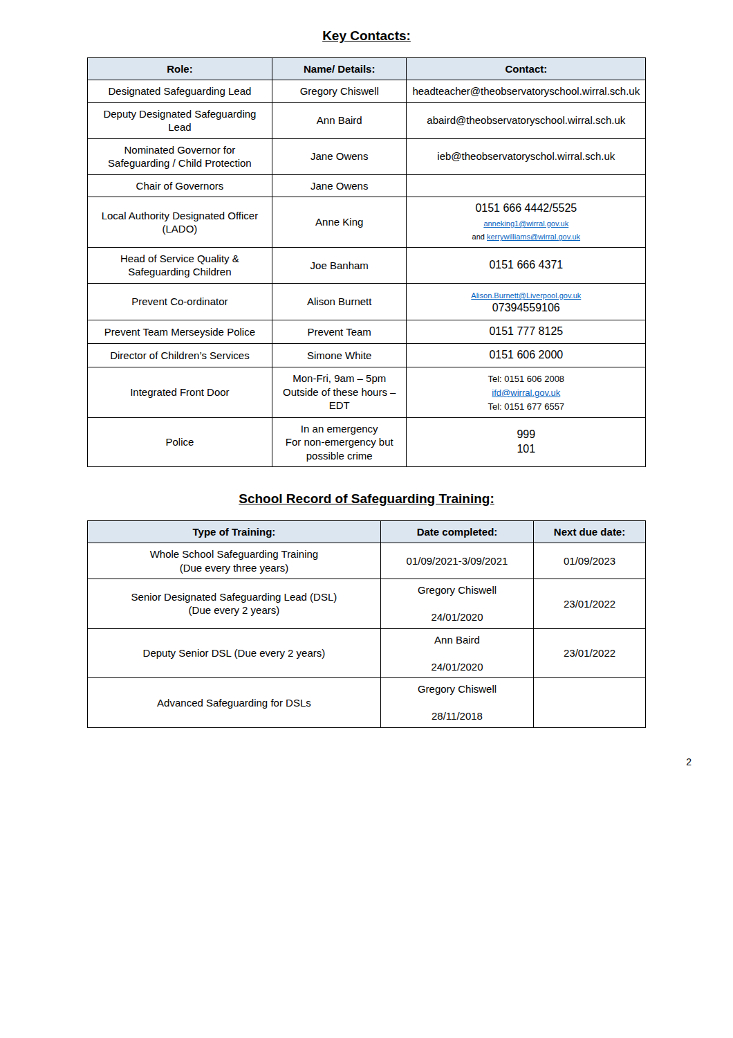Key Contacts:
| Role: | Name/ Details: | Contact: |
| --- | --- | --- |
| Designated Safeguarding Lead | Gregory Chiswell | headteacher@theobservatoryschool.wirral.sch.uk |
| Deputy Designated Safeguarding Lead | Ann Baird | abaird@theobservatoryschool.wirral.sch.uk |
| Nominated Governor for Safeguarding / Child Protection | Jane Owens | ieb@theobservatoryschol.wirral.sch.uk |
| Chair of Governors | Jane Owens | |
| Local Authority Designated Officer (LADO) | Anne King | 0151 666 4442/5525 anneking1@wirral.gov.uk and kerrywilliams@wirral.gov.uk |
| Head of Service Quality & Safeguarding Children | Joe Banham | 0151 666 4371 |
| Prevent Co-ordinator | Alison Burnett | Alison.Burnett@Liverpool.gov.uk 07394559106 |
| Prevent Team Merseyside Police | Prevent Team | 0151 777 8125 |
| Director of Children’s Services | Simone White | 0151 606 2000 |
| Integrated Front Door | Mon-Fri, 9am – 5pm Outside of these hours – EDT | Tel: 0151 606 2008 ifd@wirral.gov.uk Tel: 0151 677 6557 |
| Police | In an emergency For non-emergency but possible crime | 999 101 |
School Record of Safeguarding Training:
| Type of Training: | Date completed: | Next due date: |
| --- | --- | --- |
| Whole School Safeguarding Training (Due every three years) | 01/09/2021-3/09/2021 | 01/09/2023 |
| Senior Designated Safeguarding Lead (DSL) (Due every 2 years) | Gregory Chiswell 24/01/2020 | 23/01/2022 |
| Deputy Senior DSL (Due every 2 years) | Ann Baird 24/01/2020 | 23/01/2022 |
| Advanced Safeguarding for DSLs | Gregory Chiswell 28/11/2018 | |
2